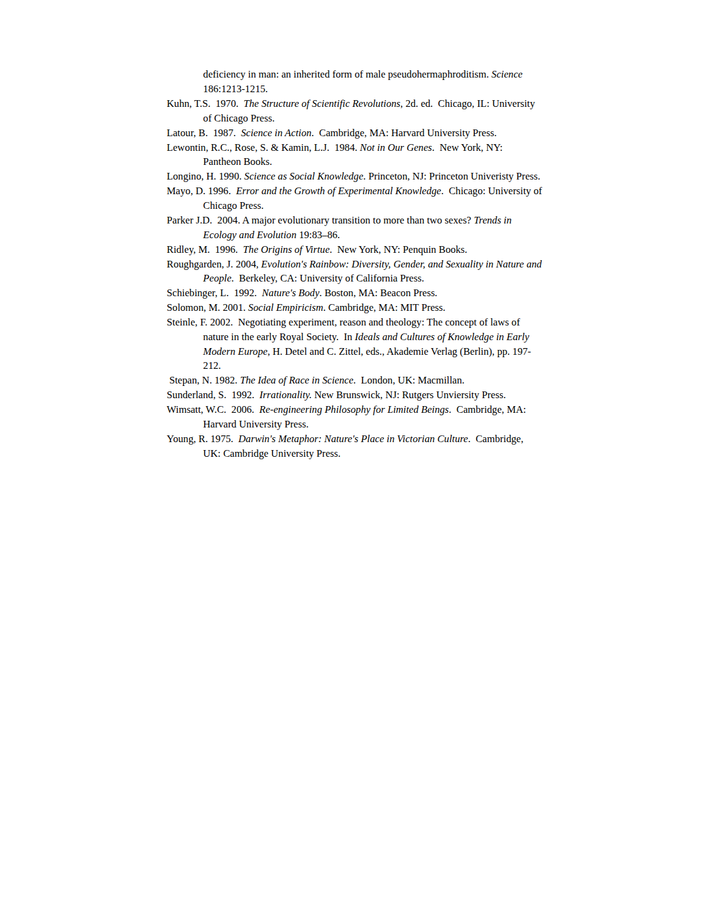deficiency in man: an inherited form of male pseudohermaphroditism. Science 186:1213-1215.
Kuhn, T.S. 1970. The Structure of Scientific Revolutions, 2d. ed. Chicago, IL: University of Chicago Press.
Latour, B. 1987. Science in Action. Cambridge, MA: Harvard University Press.
Lewontin, R.C., Rose, S. & Kamin, L.J. 1984. Not in Our Genes. New York, NY: Pantheon Books.
Longino, H. 1990. Science as Social Knowledge. Princeton, NJ: Princeton Univeristy Press.
Mayo, D. 1996. Error and the Growth of Experimental Knowledge. Chicago: University of Chicago Press.
Parker J.D. 2004. A major evolutionary transition to more than two sexes? Trends in Ecology and Evolution 19:83–86.
Ridley, M. 1996. The Origins of Virtue. New York, NY: Penquin Books.
Roughgarden, J. 2004, Evolution's Rainbow: Diversity, Gender, and Sexuality in Nature and People. Berkeley, CA: University of California Press.
Schiebinger, L. 1992. Nature's Body. Boston, MA: Beacon Press.
Solomon, M. 2001. Social Empiricism. Cambridge, MA: MIT Press.
Steinle, F. 2002. Negotiating experiment, reason and theology: The concept of laws of nature in the early Royal Society. In Ideals and Cultures of Knowledge in Early Modern Europe, H. Detel and C. Zittel, eds., Akademie Verlag (Berlin), pp. 197-212.
Stepan, N. 1982. The Idea of Race in Science. London, UK: Macmillan.
Sunderland, S. 1992. Irrationality. New Brunswick, NJ: Rutgers Unviersity Press.
Wimsatt, W.C. 2006. Re-engineering Philosophy for Limited Beings. Cambridge, MA: Harvard University Press.
Young, R. 1975. Darwin's Metaphor: Nature's Place in Victorian Culture. Cambridge, UK: Cambridge University Press.